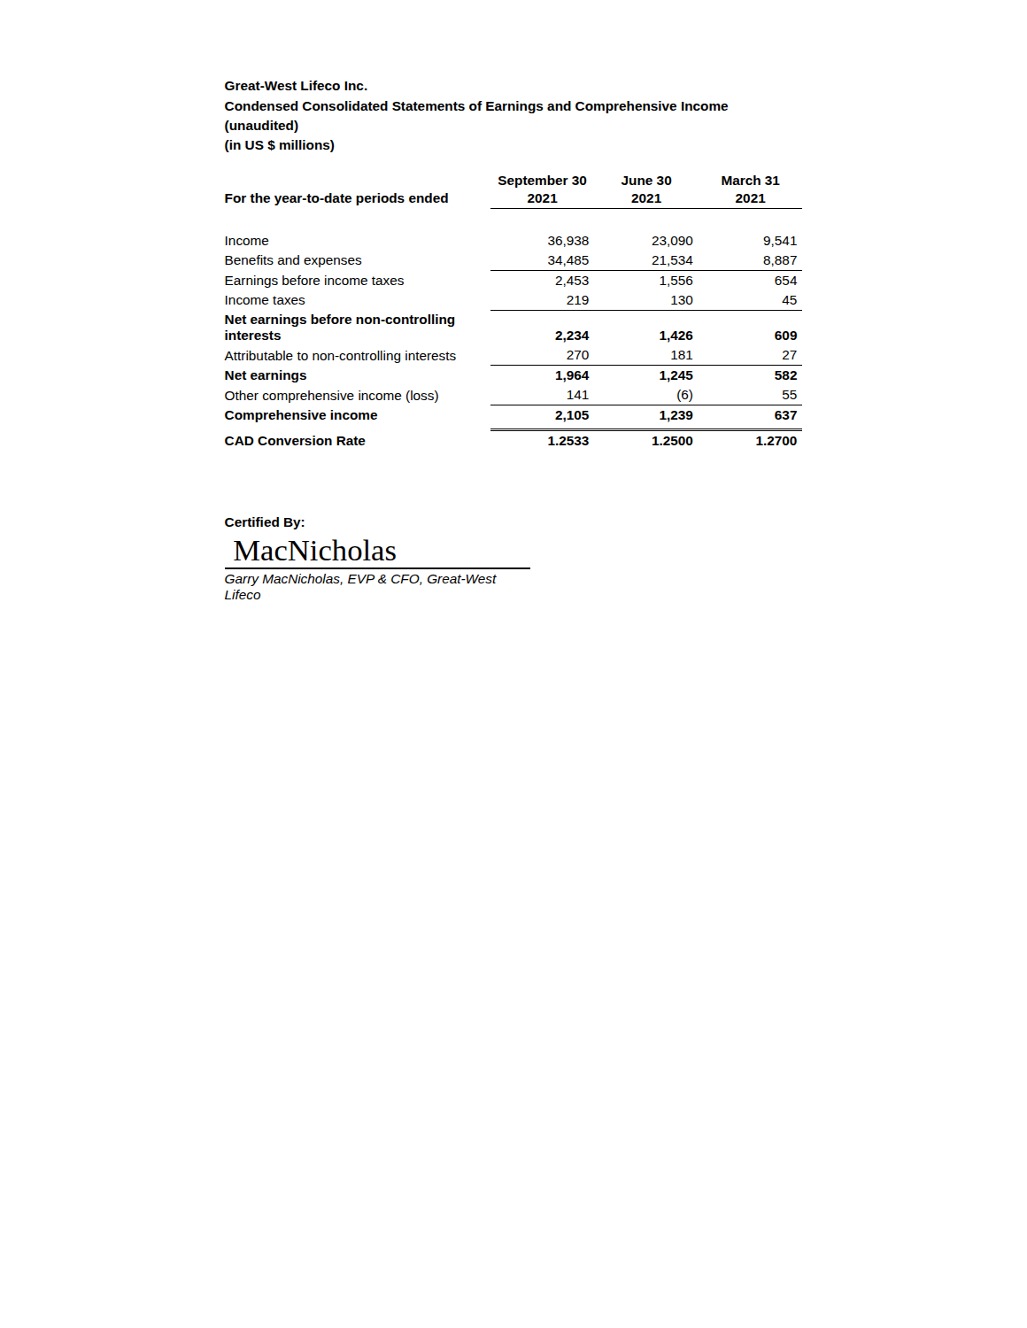Great-West Lifeco Inc.
Condensed Consolidated Statements of Earnings and Comprehensive Income (unaudited)
(in US $ millions)
| | September 30 | June 30 | March 31 |
| --- | --- | --- | --- |
| For the year-to-date periods ended | 2021 | 2021 | 2021 |
| Income | 36,938 | 23,090 | 9,541 |
| Benefits and expenses | 34,485 | 21,534 | 8,887 |
| Earnings before income taxes | 2,453 | 1,556 | 654 |
| Income taxes | 219 | 130 | 45 |
| Net earnings before non-controlling interests | 2,234 | 1,426 | 609 |
| Attributable to non-controlling interests | 270 | 181 | 27 |
| Net earnings | 1,964 | 1,245 | 582 |
| Other comprehensive income (loss) | 141 | (6) | 55 |
| Comprehensive income | 2,105 | 1,239 | 637 |
| CAD Conversion Rate | 1.2533 | 1.2500 | 1.2700 |
Certified By:
MacNicholas
Garry MacNicholas, EVP & CFO, Great-West Lifeco